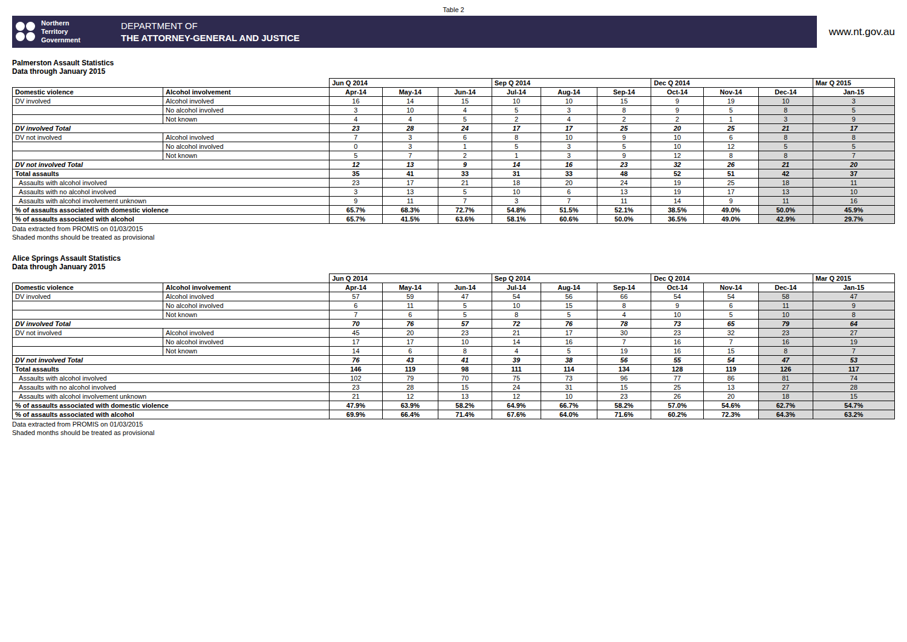Table 2
Northern
Territory
Government
DEPARTMENT OF
THE ATTORNEY-GENERAL AND JUSTICE
www.nt.gov.au
Palmerston Assault Statistics
Data through January 2015
| | | Jun Q 2014 | Sep Q 2014 | Dec Q 2014 | Mar Q 2015 |
| --- | --- | --- | --- | --- | --- |
| Domestic violence | Alcohol involvement | Apr-14 | May-14 | Jun-14 | Jul-14 | Aug-14 | Sep-14 | Oct-14 | Nov-14 | Dec-14 | Jan-15 |
| DV involved | Alcohol involved | 16 | 14 | 15 | 10 | 10 | 15 | 9 | 19 | 10 | 3 |
| | No alcohol involved | 3 | 10 | 4 | 5 | 3 | 8 | 9 | 5 | 8 | 5 |
| | Not known | 4 | 4 | 5 | 2 | 4 | 2 | 2 | 1 | 3 | 9 |
| DV involved Total | 23 | 28 | 24 | 17 | 17 | 25 | 20 | 25 | 21 | 17 |
| DV not involved | Alcohol involved | 7 | 3 | 6 | 8 | 10 | 9 | 10 | 6 | 8 | 8 |
| | No alcohol involved | 0 | 3 | 1 | 5 | 3 | 5 | 10 | 12 | 5 | 5 |
| | Not known | 5 | 7 | 2 | 1 | 3 | 9 | 12 | 8 | 8 | 7 |
| DV not involved Total | 12 | 13 | 9 | 14 | 16 | 23 | 32 | 26 | 21 | 20 |
| Total assaults | 35 | 41 | 33 | 31 | 33 | 48 | 52 | 51 | 42 | 37 |
| Assaults with alcohol involved | 23 | 17 | 21 | 18 | 20 | 24 | 19 | 25 | 18 | 11 |
| Assaults with no alcohol involved | 3 | 13 | 5 | 10 | 6 | 13 | 19 | 17 | 13 | 10 |
| Assaults with alcohol involvement unknown | 9 | 11 | 7 | 3 | 7 | 11 | 14 | 9 | 11 | 16 |
| % of assaults associated with domestic violence | 65.7% | 68.3% | 72.7% | 54.8% | 51.5% | 52.1% | 38.5% | 49.0% | 50.0% | 45.9% |
| % of assaults associated with alcohol | 65.7% | 41.5% | 63.6% | 58.1% | 60.6% | 50.0% | 36.5% | 49.0% | 42.9% | 29.7% |
Data extracted from PROMIS on 01/03/2015
Shaded months should be treated as provisional
Alice Springs Assault Statistics
Data through January 2015
| | | Jun Q 2014 | Sep Q 2014 | Dec Q 2014 | Mar Q 2015 |
| --- | --- | --- | --- | --- | --- |
| Domestic violence | Alcohol involvement | Apr-14 | May-14 | Jun-14 | Jul-14 | Aug-14 | Sep-14 | Oct-14 | Nov-14 | Dec-14 | Jan-15 |
| DV involved | Alcohol involved | 57 | 59 | 47 | 54 | 56 | 66 | 54 | 54 | 58 | 47 |
| | No alcohol involved | 6 | 11 | 5 | 10 | 15 | 8 | 9 | 6 | 11 | 9 |
| | Not known | 7 | 6 | 5 | 8 | 5 | 4 | 10 | 5 | 10 | 8 |
| DV involved Total | 70 | 76 | 57 | 72 | 76 | 78 | 73 | 65 | 79 | 64 |
| DV not involved | Alcohol involved | 45 | 20 | 23 | 21 | 17 | 30 | 23 | 32 | 23 | 27 |
| | No alcohol involved | 17 | 17 | 10 | 14 | 16 | 7 | 16 | 7 | 16 | 19 |
| | Not known | 14 | 6 | 8 | 4 | 5 | 19 | 16 | 15 | 8 | 7 |
| DV not involved Total | 76 | 43 | 41 | 39 | 38 | 56 | 55 | 54 | 47 | 53 |
| Total assaults | 146 | 119 | 98 | 111 | 114 | 134 | 128 | 119 | 126 | 117 |
| Assaults with alcohol involved | 102 | 79 | 70 | 75 | 73 | 96 | 77 | 86 | 81 | 74 |
| Assaults with no alcohol involved | 23 | 28 | 15 | 24 | 31 | 15 | 25 | 13 | 27 | 28 |
| Assaults with alcohol involvement unknown | 21 | 12 | 13 | 12 | 10 | 23 | 26 | 20 | 18 | 15 |
| % of assaults associated with domestic violence | 47.9% | 63.9% | 58.2% | 64.9% | 66.7% | 58.2% | 57.0% | 54.6% | 62.7% | 54.7% |
| % of assaults associated with alcohol | 69.9% | 66.4% | 71.4% | 67.6% | 64.0% | 71.6% | 60.2% | 72.3% | 64.3% | 63.2% |
Data extracted from PROMIS on 01/03/2015
Shaded months should be treated as provisional